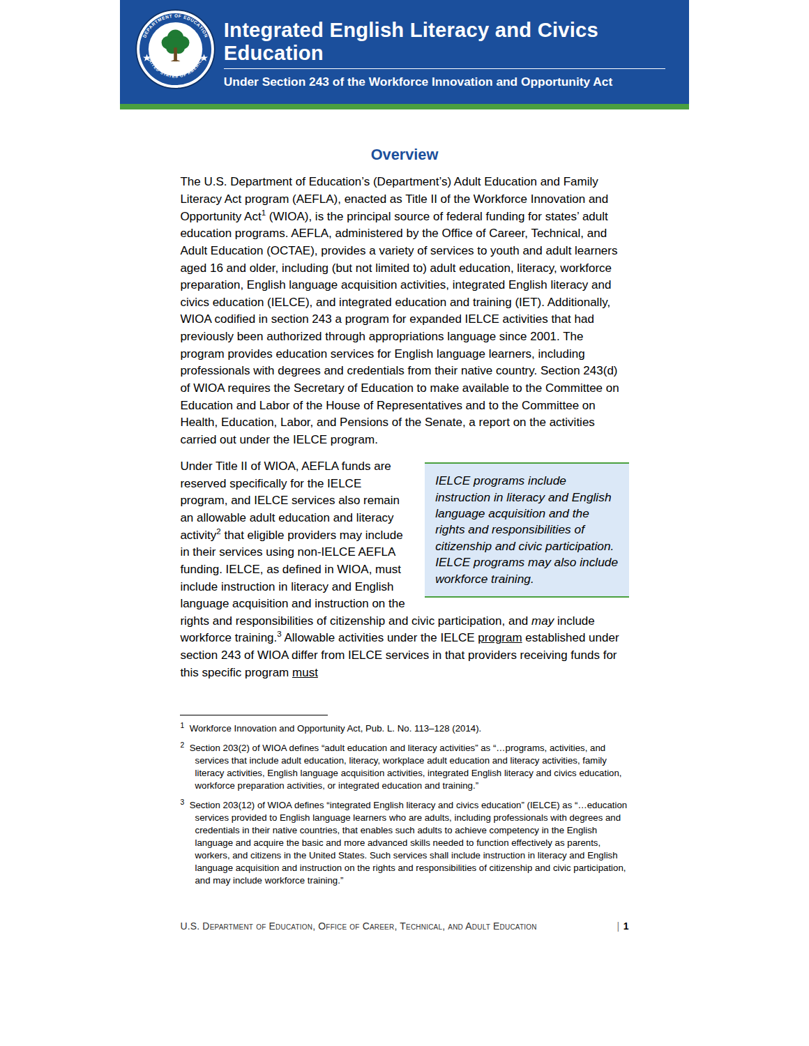DEPARTMENT OF EDUCATION UNITED STATES OF AMERICA
Integrated English Literacy and Civics Education
Under Section 243 of the Workforce Innovation and Opportunity Act
Overview
The U.S. Department of Education’s (Department’s) Adult Education and Family Literacy Act program (AEFLA), enacted as Title II of the Workforce Innovation and Opportunity Act1 (WIOA), is the principal source of federal funding for states’ adult education programs. AEFLA, administered by the Office of Career, Technical, and Adult Education (OCTAE), provides a variety of services to youth and adult learners aged 16 and older, including (but not limited to) adult education, literacy, workforce preparation, English language acquisition activities, integrated English literacy and civics education (IELCE), and integrated education and training (IET). Additionally, WIOA codified in section 243 a program for expanded IELCE activities that had previously been authorized through appropriations language since 2001. The program provides education services for English language learners, including professionals with degrees and credentials from their native country. Section 243(d) of WIOA requires the Secretary of Education to make available to the Committee on Education and Labor of the House of Representatives and to the Committee on Health, Education, Labor, and Pensions of the Senate, a report on the activities carried out under the IELCE program.
IELCE programs include instruction in literacy and English language acquisition and the rights and responsibilities of citizenship and civic participation. IELCE programs may also include workforce training.
Under Title II of WIOA, AEFLA funds are reserved specifically for the IELCE program, and IELCE services also remain an allowable adult education and literacy activity2 that eligible providers may include in their services using non-IELCE AEFLA funding. IELCE, as defined in WIOA, must include instruction in literacy and English language acquisition and instruction on the rights and responsibilities of citizenship and civic participation, and may include workforce training.3 Allowable activities under the IELCE program established under section 243 of WIOA differ from IELCE services in that providers receiving funds for this specific program must
1 Workforce Innovation and Opportunity Act, Pub. L. No. 113–128 (2014).
2 Section 203(2) of WIOA defines “adult education and literacy activities” as “…programs, activities, and services that include adult education, literacy, workplace adult education and literacy activities, family literacy activities, English language acquisition activities, integrated English literacy and civics education, workforce preparation activities, or integrated education and training.”
3 Section 203(12) of WIOA defines “integrated English literacy and civics education” (IELCE) as “…education services provided to English language learners who are adults, including professionals with degrees and credentials in their native countries, that enables such adults to achieve competency in the English language and acquire the basic and more advanced skills needed to function effectively as parents, workers, and citizens in the United States. Such services shall include instruction in literacy and English language acquisition and instruction on the rights and responsibilities of citizenship and civic participation, and may include workforce training.”
U.S. Department of Education, Office of Career, Technical, and Adult Education
|1